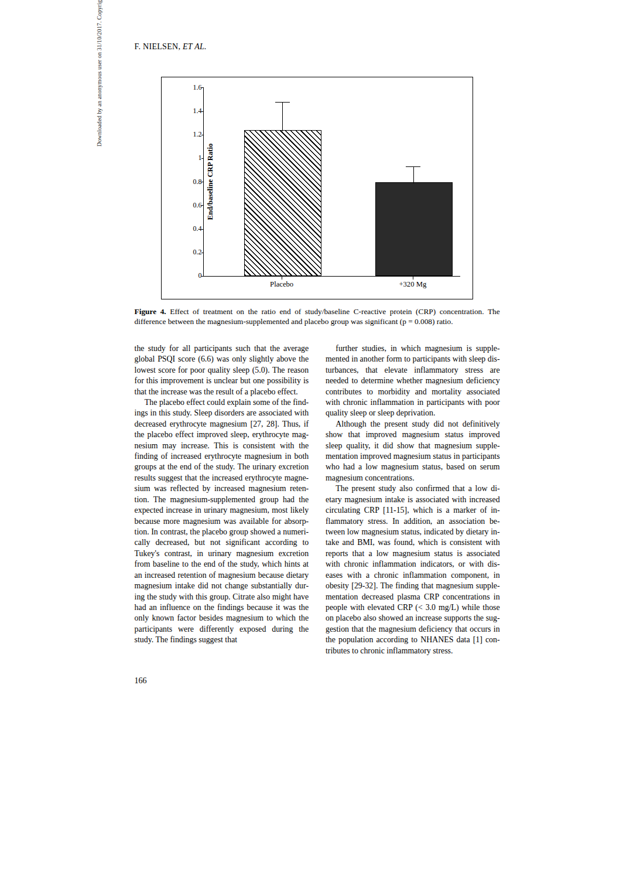F. NIELSEN, ET AL.
Downloaded by an anonymous user on 31/10/2017. Copyright © 2017 John Libbey Eurotext.
End/baseline CRP Ratio
1.6
1.4
1.2
1
0.8
0.6
0.4
0.2
0
Placebo +320 Mg
Figure 4. Effect of treatment on the ratio end of study/baseline C-reactive protein (CRP) concentration. The difference between the magnesium-supplemented and placebo group was significant (p = 0.008) ratio.
the study for all participants such that the average global PSQI score (6.6) was only slightly above the lowest score for poor quality sleep (5.0). The reason for this improvement is unclear but one possibility is that the increase was the result of a placebo effect.
The placebo effect could explain some of the findings in this study. Sleep disorders are associated with decreased erythrocyte magnesium [27, 28]. Thus, if the placebo effect improved sleep, erythrocyte magnesium may increase. This is consistent with the finding of increased erythrocyte magnesium in both groups at the end of the study. The urinary excretion results suggest that the increased erythrocyte magnesium was reflected by increased magnesium retention. The magnesium-supplemented group had the expected increase in urinary magnesium, most likely because more magnesium was available for absorption. In contrast, the placebo group showed a numerically decreased, but not significant according to Tukey's contrast, in urinary magnesium excretion from baseline to the end of the study, which hints at an increased retention of magnesium because dietary magnesium intake did not change substantially during the study with this group. Citrate also might have had an influence on the findings because it was the only known factor besides magnesium to which the participants were differently exposed during the study. The findings suggest that
further studies, in which magnesium is supplemented in another form to participants with sleep disturbances, that elevate inflammatory stress are needed to determine whether magnesium deficiency contributes to morbidity and mortality associated with chronic inflammation in participants with poor quality sleep or sleep deprivation.
Although the present study did not definitively show that improved magnesium status improved sleep quality, it did show that magnesium supplementation improved magnesium status in participants who had a low magnesium status, based on serum magnesium concentrations.
The present study also confirmed that a low dietary magnesium intake is associated with increased circulating CRP [11-15], which is a marker of inflammatory stress. In addition, an association between low magnesium status, indicated by dietary intake and BMI, was found, which is consistent with reports that a low magnesium status is associated with chronic inflammation indicators, or with diseases with a chronic inflammation component, in obesity [29-32]. The finding that magnesium supplementation decreased plasma CRP concentrations in people with elevated CRP (< 3.0 mg/L) while those on placebo also showed an increase supports the suggestion that the magnesium deficiency that occurs in the population according to NHANES data [1] contributes to chronic inflammatory stress.
166